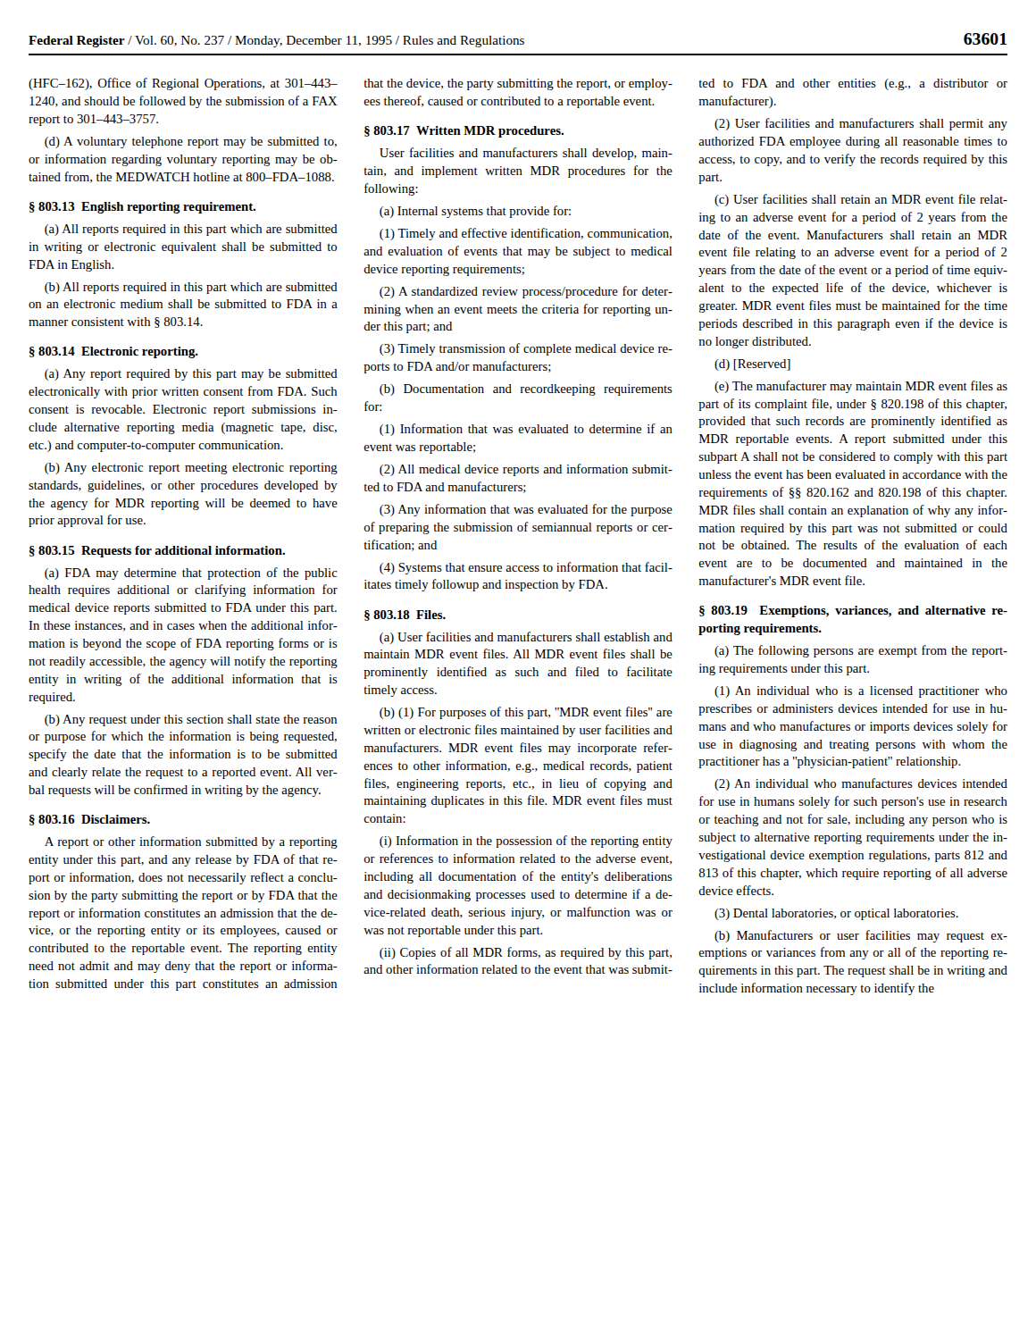Federal Register / Vol. 60, No. 237 / Monday, December 11, 1995 / Rules and Regulations
63601
(HFC–162), Office of Regional Operations, at 301–443–1240, and should be followed by the submission of a FAX report to 301–443–3757.
(d) A voluntary telephone report may be submitted to, or information regarding voluntary reporting may be obtained from, the MEDWATCH hotline at 800–FDA–1088.
§ 803.13 English reporting requirement.
(a) All reports required in this part which are submitted in writing or electronic equivalent shall be submitted to FDA in English.
(b) All reports required in this part which are submitted on an electronic medium shall be submitted to FDA in a manner consistent with § 803.14.
§ 803.14 Electronic reporting.
(a) Any report required by this part may be submitted electronically with prior written consent from FDA. Such consent is revocable. Electronic report submissions include alternative reporting media (magnetic tape, disc, etc.) and computer-to-computer communication.
(b) Any electronic report meeting electronic reporting standards, guidelines, or other procedures developed by the agency for MDR reporting will be deemed to have prior approval for use.
§ 803.15 Requests for additional information.
(a) FDA may determine that protection of the public health requires additional or clarifying information for medical device reports submitted to FDA under this part. In these instances, and in cases when the additional information is beyond the scope of FDA reporting forms or is not readily accessible, the agency will notify the reporting entity in writing of the additional information that is required.
(b) Any request under this section shall state the reason or purpose for which the information is being requested, specify the date that the information is to be submitted and clearly relate the request to a reported event. All verbal requests will be confirmed in writing by the agency.
§ 803.16 Disclaimers.
A report or other information submitted by a reporting entity under this part, and any release by FDA of that report or information, does not necessarily reflect a conclusion by the party submitting the report or by FDA that the report or information constitutes an admission that the device, or the reporting entity or its employees, caused or contributed to the reportable event. The reporting entity need not admit and may deny that the report or information submitted under this part constitutes an admission that the device, the party submitting the report, or employees thereof, caused or contributed to a reportable event.
§ 803.17 Written MDR procedures.
User facilities and manufacturers shall develop, maintain, and implement written MDR procedures for the following:
(a) Internal systems that provide for:
(1) Timely and effective identification, communication, and evaluation of events that may be subject to medical device reporting requirements;
(2) A standardized review process/procedure for determining when an event meets the criteria for reporting under this part; and
(3) Timely transmission of complete medical device reports to FDA and/or manufacturers;
(b) Documentation and recordkeeping requirements for:
(1) Information that was evaluated to determine if an event was reportable;
(2) All medical device reports and information submitted to FDA and manufacturers;
(3) Any information that was evaluated for the purpose of preparing the submission of semiannual reports or certification; and
(4) Systems that ensure access to information that facilitates timely followup and inspection by FDA.
§ 803.18 Files.
(a) User facilities and manufacturers shall establish and maintain MDR event files. All MDR event files shall be prominently identified as such and filed to facilitate timely access.
(b) (1) For purposes of this part, ''MDR event files'' are written or electronic files maintained by user facilities and manufacturers. MDR event files may incorporate references to other information, e.g., medical records, patient files, engineering reports, etc., in lieu of copying and maintaining duplicates in this file. MDR event files must contain:
(i) Information in the possession of the reporting entity or references to information related to the adverse event, including all documentation of the entity's deliberations and decisionmaking processes used to determine if a device-related death, serious injury, or malfunction was or was not reportable under this part.
(ii) Copies of all MDR forms, as required by this part, and other information related to the event that was submitted to FDA and other entities (e.g., a distributor or manufacturer).
(2) User facilities and manufacturers shall permit any authorized FDA employee during all reasonable times to access, to copy, and to verify the records required by this part.
(c) User facilities shall retain an MDR event file relating to an adverse event for a period of 2 years from the date of the event. Manufacturers shall retain an MDR event file relating to an adverse event for a period of 2 years from the date of the event or a period of time equivalent to the expected life of the device, whichever is greater. MDR event files must be maintained for the time periods described in this paragraph even if the device is no longer distributed.
(d) [Reserved]
(e) The manufacturer may maintain MDR event files as part of its complaint file, under § 820.198 of this chapter, provided that such records are prominently identified as MDR reportable events. A report submitted under this subpart A shall not be considered to comply with this part unless the event has been evaluated in accordance with the requirements of §§ 820.162 and 820.198 of this chapter. MDR files shall contain an explanation of why any information required by this part was not submitted or could not be obtained. The results of the evaluation of each event are to be documented and maintained in the manufacturer's MDR event file.
§ 803.19 Exemptions, variances, and alternative reporting requirements.
(a) The following persons are exempt from the reporting requirements under this part.
(1) An individual who is a licensed practitioner who prescribes or administers devices intended for use in humans and who manufactures or imports devices solely for use in diagnosing and treating persons with whom the practitioner has a ''physician-patient'' relationship.
(2) An individual who manufactures devices intended for use in humans solely for such person's use in research or teaching and not for sale, including any person who is subject to alternative reporting requirements under the investigational device exemption regulations, parts 812 and 813 of this chapter, which require reporting of all adverse device effects.
(3) Dental laboratories, or optical laboratories.
(b) Manufacturers or user facilities may request exemptions or variances from any or all of the reporting requirements in this part. The request shall be in writing and include information necessary to identify the